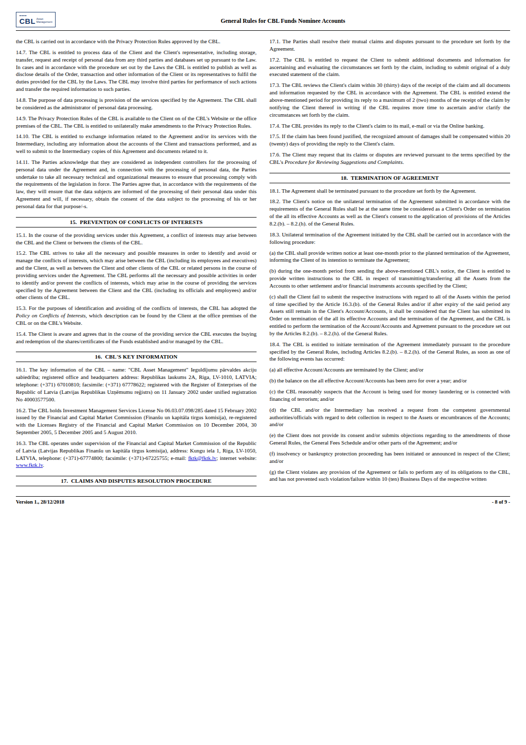━━━ CBL Asset
Management
General Rules for CBL Funds Nominee Accounts
the CBL is carried out in accordance with the Privacy Protection Rules approved by the CBL.
14.7. The CBL is entitled to process data of the Client and the Client's representative, including storage, transfer, request and receipt of personal data from any third parties and databases set up pursuant to the Law. In cases and in accordance with the procedure set out by the Laws the CBL is entitled to publish as well as disclose details of the Order, transaction and other information of the Client or its representatives to fulfil the duties provided for the CBL by the Laws. The CBL may involve third parties for performance of such actions and transfer the required information to such parties.
14.8. The purpose of data processing is provision of the services specified by the Agreement. The CBL shall be considered as the administrator of personal data processing.
14.9. The Privacy Protection Rules of the CBL is available to the Client on of the CBL's Website or the office premises of the CBL. The CBL is entitled to unilaterally make amendments to the Privacy Protection Rules.
14.10. The CBL is entitled to exchange information related to the Agreement and/or its services with the Intermediary, including any information about the accounts of the Client and transactions performed, and as well to submit to the Intermediary copies of this Agreement and documents related to it.
14.11. The Parties acknowledge that they are considered as independent controllers for the processing of personal data under the Agreement and, in connection with the processing of personal data, the Parties undertake to take all necessary technical and organizational measures to ensure that processing comply with the requirements of the legislation in force. The Parties agree that, in accordance with the requirements of the law, they will ensure that the data subjects are informed of the processing of their personal data under this Agreement and will, if necessary, obtain the consent of the data subject to the processing of his or her personal data for that purpose/-s.
15. PREVENTION OF CONFLICTS OF INTERESTS
15.1. In the course of the providing services under this Agreement, a conflict of interests may arise between the CBL and the Client or between the clients of the CBL.
15.2. The CBL strives to take all the necessary and possible measures in order to identify and avoid or manage the conflicts of interests, which may arise between the CBL (including its employees and executives) and the Client, as well as between the Client and other clients of the CBL or related persons in the course of providing services under the Agreement. The CBL performs all the necessary and possible activities in order to identify and/or prevent the conflicts of interests, which may arise in the course of providing the services specified by the Agreement between the Client and the CBL (including its officials and employees) and/or other clients of the CBL.
15.3. For the purposes of identification and avoiding of the conflicts of interests, the CBL has adopted the Policy on Conflicts of Interests, which description can be found by the Client at the office premises of the CBL or on the CBL's Website.
15.4. The Client is aware and agrees that in the course of the providing service the CBL executes the buying and redemption of the shares/certificates of the Funds established and/or managed by the CBL.
16. CBL'S KEY INFORMATION
16.1. The key information of the CBL – name: "CBL Asset Management" Ieguldījumu pārvaldes akciju sabiedrība; registered office and headquarters address: Republikas laukums 2A, Riga, LV-1010, LATVIA; telephone: (+371) 67010810; facsimile: (+371) 67778622; registered with the Register of Enterprises of the Republic of Latvia (Latvijas Republikas Uzņēmumu reģistrs) on 11 January 2002 under unified registration No 40003577500.
16.2. The CBL holds Investment Management Services License No 06.03.07.098/285 dated 15 February 2002 issued by the Financial and Capital Market Commission (Finanšu un kapitāla tirgus komisija), re-registered with the Licenses Registry of the Financial and Capital Market Commission on 10 December 2004, 30 September 2005, 5 December 2005 and 5 August 2010.
16.3. The CBL operates under supervision of the Financial and Capital Market Commission of the Republic of Latvia (Latvijas Republikas Finanšu un kapitāla tirgus komisija), address: Kungu iela 1, Riga, LV-1050, LATVIA, telephone: (+371)-67774800; facsimile: (+371)-67225755; e-mail: fktk@fktk.lv; internet website: www.fktk.lv.
17. CLAIMS AND DISPUTES RESOLUTION PROCEDURE
17.1. The Parties shall resolve their mutual claims and disputes pursuant to the procedure set forth by the Agreement.
17.2. The CBL is entitled to request the Client to submit additional documents and information for ascertaining and evaluating the circumstances set forth by the claim, including to submit original of a duly executed statement of the claim.
17.3. The CBL reviews the Client's claim within 30 (thirty) days of the receipt of the claim and all documents and information requested by the CBL in accordance with the Agreement. The CBL is entitled extend the above-mentioned period for providing its reply to a maximum of 2 (two) months of the receipt of the claim by notifying the Client thereof in writing if the CBL requires more time to ascertain and/or clarify the circumstances set forth by the claim.
17.4. The CBL provides its reply to the Client's claim to its mail, e-mail or via the Online banking.
17.5. If the claim has been found justified, the recognized amount of damages shall be compensated within 20 (twenty) days of providing the reply to the Client's claim.
17.6. The Client may request that its claims or disputes are reviewed pursuant to the terms specified by the CBL's Procedure for Reviewing Suggestions and Complaints.
18. TERMINATION OF AGREEMENT
18.1. The Agreement shall be terminated pursuant to the procedure set forth by the Agreement.
18.2. The Client's notice on the unilateral termination of the Agreement submitted in accordance with the requirements of the General Rules shall be at the same time be considered as a Client's Order on termination of the all its effective Accounts as well as the Client's consent to the application of provisions of the Articles 8.2.(b). – 8.2.(h). of the General Rules.
18.3. Unilateral termination of the Agreement initiated by the CBL shall be carried out in accordance with the following procedure:
(a) the CBL shall provide written notice at least one-month prior to the planned termination of the Agreement, informing the Client of its intention to terminate the Agreement;
(b) during the one-month period from sending the above-mentioned CBL's notice, the Client is entitled to provide written instructions to the CBL in respect of transmitting/transferring all the Assets from the Accounts to other settlement and/or financial instruments accounts specified by the Client;
(c) shall the Client fail to submit the respective instructions with regard to all of the Assets within the period of time specified by the Article 16.3.(b). of the General Rules and/or if after expiry of the said period any Assets still remain in the Client's Account/Accounts, it shall be considered that the Client has submitted its Order on termination of the all its effective Accounts and the termination of the Agreement, and the CBL is entitled to perform the termination of the Account/Accounts and Agreement pursuant to the procedure set out by the Articles 8.2.(b). – 8.2.(h). of the General Rules.
18.4. The CBL is entitled to initiate termination of the Agreement immediately pursuant to the procedure specified by the General Rules, including Articles 8.2.(b). – 8.2.(h). of the General Rules, as soon as one of the following events has occurred:
(a) all effective Account/Accounts are terminated by the Client; and/or
(b) the balance on the all effective Account/Accounts has been zero for over a year; and/or
(c) the CBL reasonably suspects that the Account is being used for money laundering or is connected with financing of terrorism; and/or
(d) the CBL and/or the Intermediary has received a request from the competent governmental authorities/officials with regard to debt collection in respect to the Assets or encumbrances of the Accounts; and/or
(e) the Client does not provide its consent and/or submits objections regarding to the amendments of those General Rules, the General Fees Schedule and/or other parts of the Agreement; and/or
(f) insolvency or bankruptcy protection proceeding has been initiated or announced in respect of the Client; and/or
(g) the Client violates any provision of the Agreement or fails to perform any of its obligations to the CBL, and has not prevented such violation/failure within 10 (ten) Business Days of the respective written
Version 1., 28/12/2018 - 8 of 9 -